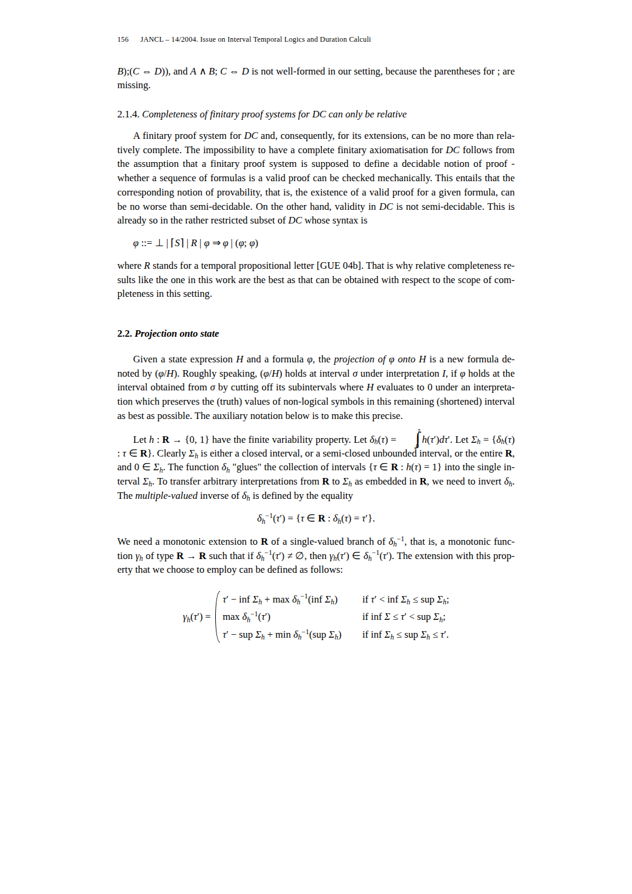156 JANCL – 14/2004. Issue on Interval Temporal Logics and Duration Calculi
B);(C ⇔ D)), and A ∧ B; C ⇔ D is not well-formed in our setting, because the parentheses for ; are missing.
2.1.4. Completeness of finitary proof systems for DC can only be relative
A finitary proof system for DC and, consequently, for its extensions, can be no more than relatively complete. The impossibility to have a complete finitary axiomatisation for DC follows from the assumption that a finitary proof system is supposed to define a decidable notion of proof - whether a sequence of formulas is a valid proof can be checked mechanically. This entails that the corresponding notion of provability, that is, the existence of a valid proof for a given formula, can be no worse than semi-decidable. On the other hand, validity in DC is not semi-decidable. This is already so in the rather restricted subset of DC whose syntax is
φ ::= ⊥ | ⌈S⌉ | R | φ ⇒ φ | (φ; φ)
where R stands for a temporal propositional letter [GUE 04b]. That is why relative completeness results like the one in this work are the best as that can be obtained with respect to the scope of completeness in this setting.
2.2. Projection onto state
Given a state expression H and a formula φ, the projection of φ onto H is a new formula denoted by (φ/H). Roughly speaking, (φ/H) holds at interval σ under interpretation I, if φ holds at the interval obtained from σ by cutting off its subintervals where H evaluates to 0 under an interpretation which preserves the (truth) values of non-logical symbols in this remaining (shortened) interval as best as possible. The auxiliary notation below is to make this precise.
Let h : R → {0, 1} have the finite variability property. Let δh(τ) = τ∫0 h(τ′)dτ′. Let Σh = {δh(τ) : τ ∈ R}. Clearly Σh is either a closed interval, or a semi-closed unbounded interval, or the entire R, and 0 ∈ Σh. The function δh "glues" the collection of intervals {τ ∈ R : h(τ) = 1} into the single interval Σh. To transfer arbitrary interpretations from R to Σh as embedded in R, we need to invert δh. The multiple-valued inverse of δh is defined by the equality
δh−1(τ′) = {τ ∈ R : δh(τ) = τ′}.
We need a monotonic extension to R of a single-valued branch of δh−1, that is, a monotonic function γh of type R → R such that if δh−1(τ′) ≠ ∅, then γh(τ′) ∈ δh−1(τ′). The extension with this property that we choose to employ can be defined as follows:
γh(τ′) =
| τ ′ − inf Σ h + max δ h −1 (inf Σ h ) | if τ ′ < inf Σ h ≤ sup Σ h ; |
| max δ h −1 ( τ ′ ) | if inf Σ ≤ τ ′ < sup Σ h ; |
| τ ′ − sup Σ h + min δ h −1 (sup Σ h ) | if inf Σ h ≤ sup Σ h ≤ τ ′ . |